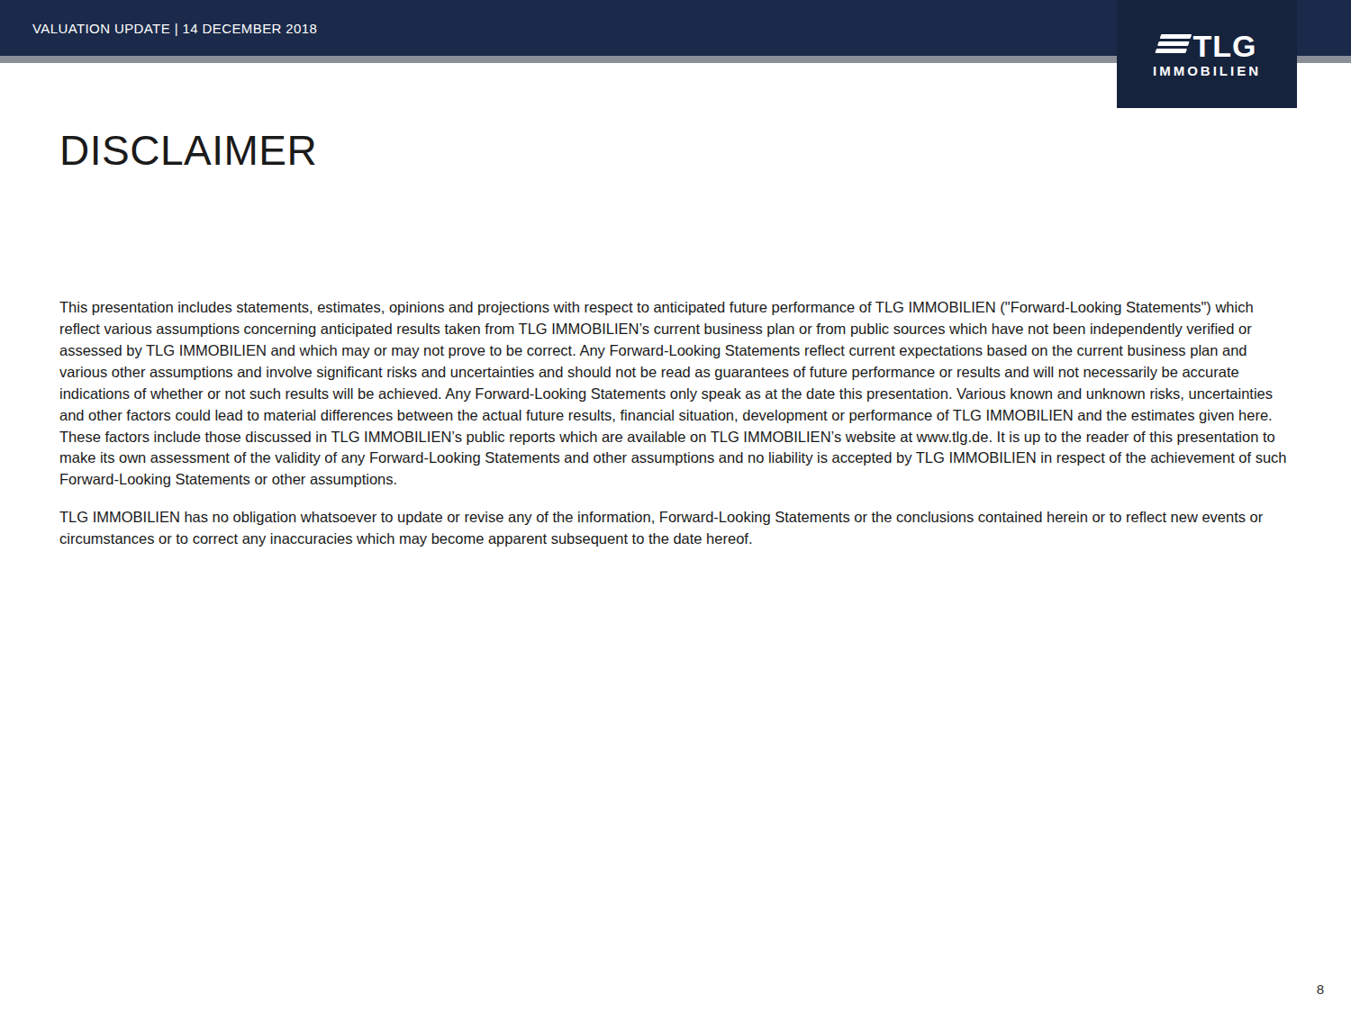VALUATION UPDATE | 14 DECEMBER 2018
TLG
IMMOBILIEN
DISCLAIMER
This presentation includes statements, estimates, opinions and projections with respect to anticipated future performance of TLG IMMOBILIEN ("Forward-Looking Statements") which reflect various assumptions concerning anticipated results taken from TLG IMMOBILIEN’s current business plan or from public sources which have not been independently verified or assessed by TLG IMMOBILIEN and which may or may not prove to be correct. Any Forward-Looking Statements reflect current expectations based on the current business plan and various other assumptions and involve significant risks and uncertainties and should not be read as guarantees of future performance or results and will not necessarily be accurate indications of whether or not such results will be achieved. Any Forward-Looking Statements only speak as at the date this presentation. Various known and unknown risks, uncertainties and other factors could lead to material differences between the actual future results, financial situation, development or performance of TLG IMMOBILIEN and the estimates given here. These factors include those discussed in TLG IMMOBILIEN’s public reports which are available on TLG IMMOBILIEN’s website at www.tlg.de. It is up to the reader of this presentation to make its own assessment of the validity of any Forward-Looking Statements and other assumptions and no liability is accepted by TLG IMMOBILIEN in respect of the achievement of such Forward-Looking Statements or other assumptions.
TLG IMMOBILIEN has no obligation whatsoever to update or revise any of the information, Forward-Looking Statements or the conclusions contained herein or to reflect new events or circumstances or to correct any inaccuracies which may become apparent subsequent to the date hereof.
8